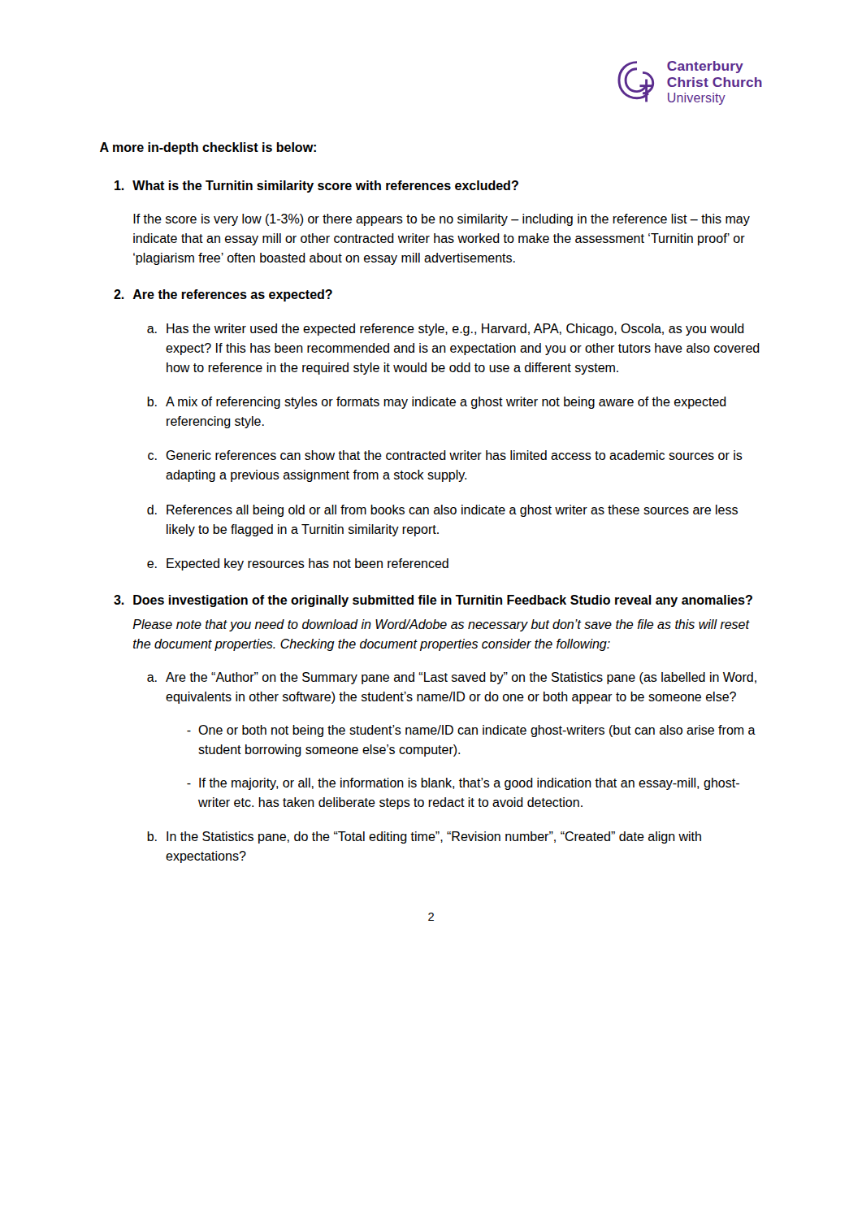Canterbury
Christ Church
University
A more in-depth checklist is below:
What is the Turnitin similarity score with references excluded?
If the score is very low (1-3%) or there appears to be no similarity – including in the reference list – this may indicate that an essay mill or other contracted writer has worked to make the assessment ‘Turnitin proof’ or ‘plagiarism free’ often boasted about on essay mill advertisements.
Are the references as expected?
Has the writer used the expected reference style, e.g., Harvard, APA, Chicago, Oscola, as you would expect? If this has been recommended and is an expectation and you or other tutors have also covered how to reference in the required style it would be odd to use a different system.
A mix of referencing styles or formats may indicate a ghost writer not being aware of the expected referencing style.
Generic references can show that the contracted writer has limited access to academic sources or is adapting a previous assignment from a stock supply.
References all being old or all from books can also indicate a ghost writer as these sources are less likely to be flagged in a Turnitin similarity report.
Expected key resources has not been referenced
Does investigation of the originally submitted file in Turnitin Feedback Studio reveal any anomalies? Please note that you need to download in Word/Adobe as necessary but don’t save the file as this will reset the document properties. Checking the document properties consider the following:
Are the “Author” on the Summary pane and “Last saved by” on the Statistics pane (as labelled in Word, equivalents in other software) the student’s name/ID or do one or both appear to be someone else?
One or both not being the student’s name/ID can indicate ghost-writers (but can also arise from a student borrowing someone else’s computer).
If the majority, or all, the information is blank, that’s a good indication that an essay-mill, ghost-writer etc. has taken deliberate steps to redact it to avoid detection.
In the Statistics pane, do the “Total editing time”, “Revision number”, “Created” date align with expectations?
2